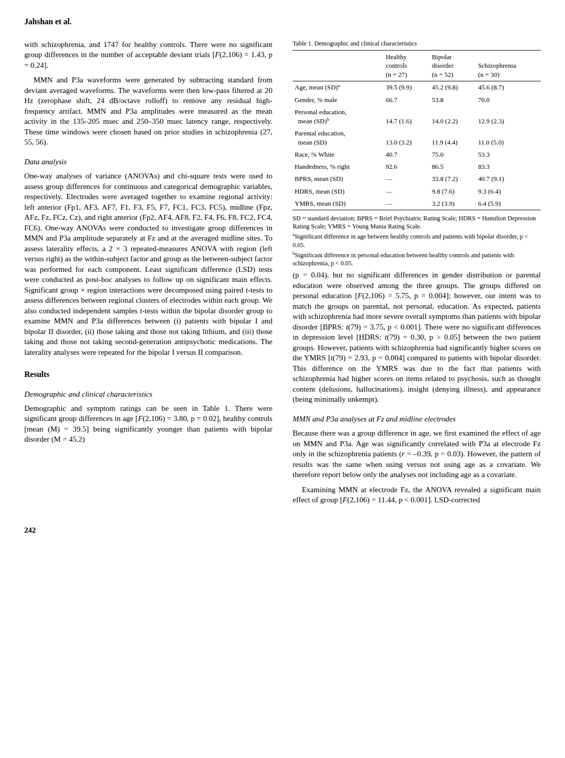Jahshan et al.
with schizophrenia, and 1747 for healthy controls. There were no significant group differences in the number of acceptable deviant trials [F(2,106) = 1.43, p = 0.24].
MMN and P3a waveforms were generated by subtracting standard from deviant averaged waveforms. The waveforms were then low-pass filtered at 20 Hz (zerophase shift, 24 dB/octave rolloff) to remove any residual high-frequency artifact. MMN and P3a amplitudes were measured as the mean activity in the 135–205 msec and 250–350 msec latency range, respectively. These time windows were chosen based on prior studies in schizophrenia (27, 55, 56).
Data analysis
One-way analyses of variance (ANOVAs) and chi-square tests were used to assess group differences for continuous and categorical demographic variables, respectively. Electrodes were averaged together to examine regional activity: left anterior (Fp1, AF3, AF7, F1, F3, F5, F7, FC1, FC3, FC5), midline (Fpz, AFz, Fz, FCz, Cz), and right anterior (Fp2, AF4, AF8, F2, F4, F6, F8, FC2, FC4, FC6). One-way ANOVAs were conducted to investigate group differences in MMN and P3a amplitude separately at Fz and at the averaged midline sites. To assess laterality effects, a 2 × 3 repeated-measures ANOVA with region (left versus right) as the within-subject factor and group as the between-subject factor was performed for each component. Least significant difference (LSD) tests were conducted as post-hoc analyses to follow up on significant main effects. Significant group × region interactions were decomposed using paired t-tests to assess differences between regional clusters of electrodes within each group. We also conducted independent samples t-tests within the bipolar disorder group to examine MMN and P3a differences between (i) patients with bipolar I and bipolar II disorder, (ii) those taking and those not taking lithium, and (iii) those taking and those not taking second-generation antipsychotic medications. The laterality analyses were repeated for the bipolar I versus II comparison.
Results
Demographic and clinical characteristics
Demographic and symptom ratings can be seen in Table 1. There were significant group differences in age [F(2,106) = 3.80, p = 0.02], healthy controls [mean (M) = 39.5] being significantly younger than patients with bipolar disorder (M = 45.2)
Table 1. Demographic and clinical characteristics
| | Healthy controls (n = 27) | Bipolar disorder (n = 52) | Schizophrenia (n = 30) |
| --- | --- | --- | --- |
| Age, mean (SD) a | 39.5 (9.9) | 45.2 (9.8) | 45.6 (8.7) |
| Gender, % male | 66.7 | 53.8 | 70.0 |
| Personal education, mean (SD) b | 14.7 (1.6) | 14.0 (2.2) | 12.9 (2.3) |
| Parental education, mean (SD) | 13.0 (3.2) | 11.9 (4.4) | 11.0 (5.0) |
| Race, % White | 40.7 | 75.0 | 53.3 |
| Handedness, % right | 92.6 | 86.5 | 83.3 |
| BPRS, mean (SD) | — | 33.8 (7.2) | 40.7 (9.1) |
| HDRS, mean (SD) | — | 9.8 (7.6) | 9.3 (6.4) |
| YMRS, mean (SD) | — | 3.2 (3.9) | 6.4 (5.9) |
SD = standard deviation; BPRS = Brief Psychiatric Rating Scale; HDRS = Hamilton Depression Rating Scale; YMRS = Young Mania Rating Scale.
aSignificant difference in age between healthy controls and patients with bipolar disorder, p < 0.05.
bSignificant difference in personal education between healthy controls and patients with schizophrenia, p < 0.05.
(p = 0.04), but no significant differences in gender distribution or parental education were observed among the three groups. The groups differed on personal education [F(2,106) = 5.75, p = 0.004]; however, our intent was to match the groups on parental, not personal, education. As expected, patients with schizophrenia had more severe overall symptoms than patients with bipolar disorder [BPRS: t(79) = 3.75, p < 0.001]. There were no significant differences in depression level [HDRS: t(79) = 0.30, p > 0.05] between the two patient groups. However, patients with schizophrenia had significantly higher scores on the YMRS [t(79) = 2.93, p = 0.004] compared to patients with bipolar disorder. This difference on the YMRS was due to the fact that patients with schizophrenia had higher scores on items related to psychosis, such as thought content (delusions, hallucinations), insight (denying illness), and appearance (being minimally unkempt).
MMN and P3a analyses at Fz and midline electrodes
Because there was a group difference in age, we first examined the effect of age on MMN and P3a. Age was significantly correlated with P3a at electrode Fz only in the schizophrenia patients (r = –0.39, p = 0.03). However, the pattern of results was the same when using versus not using age as a covariate. We therefore report below only the analyses not including age as a covariate.
Examining MMN at electrode Fz, the ANOVA revealed a significant main effect of group [F(2,106) = 11.44, p < 0.001]. LSD-corrected
242